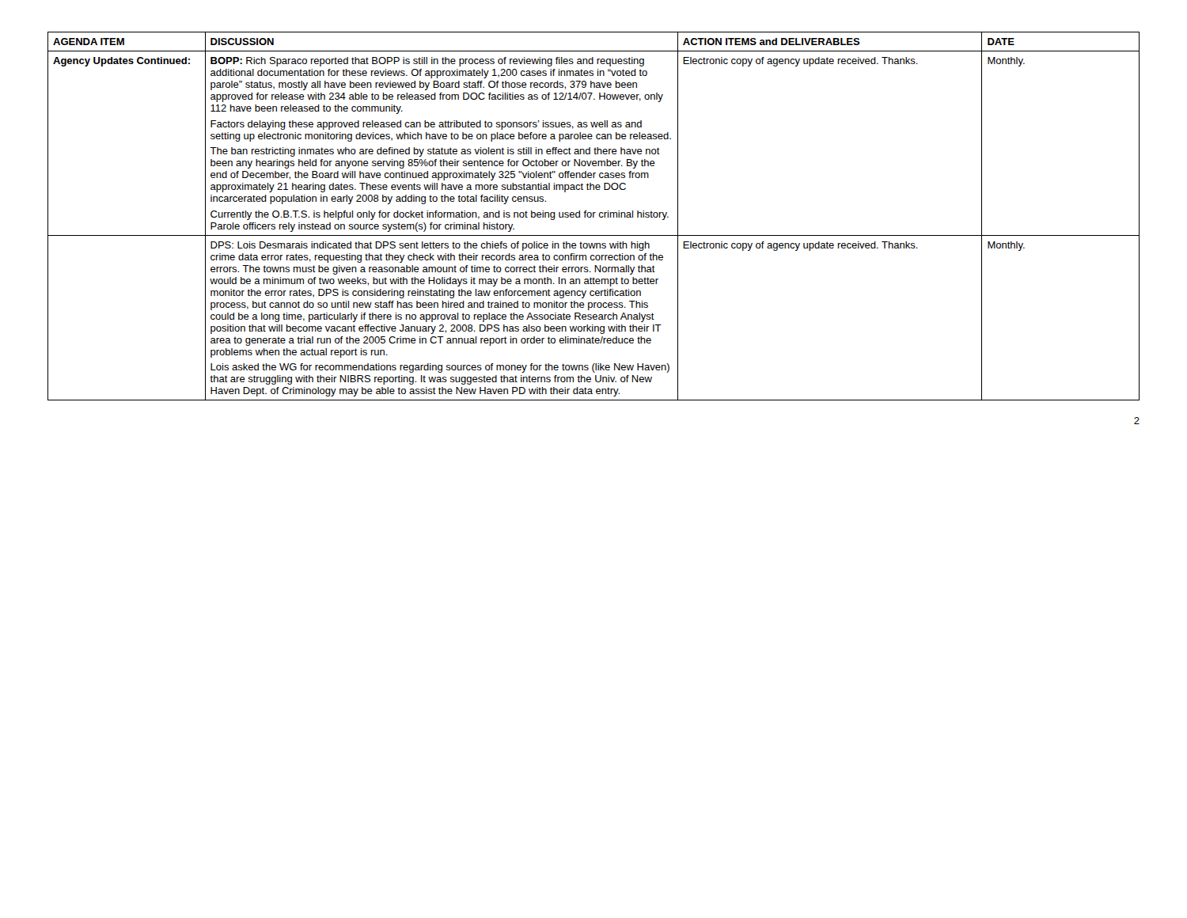| AGENDA ITEM | DISCUSSION | ACTION ITEMS and DELIVERABLES | DATE |
| --- | --- | --- | --- |
| Agency Updates Continued: | BOPP: Rich Sparaco reported that BOPP is still in the process of reviewing files and requesting additional documentation for these reviews. Of approximately 1,200 cases if inmates in “voted to parole” status, mostly all have been reviewed by Board staff. Of those records, 379 have been approved for release with 234 able to be released from DOC facilities as of 12/14/07. However, only 112 have been released to the community. Factors delaying these approved released can be attributed to sponsors’ issues, as well as and setting up electronic monitoring devices, which have to be on place before a parolee can be released. The ban restricting inmates who are defined by statute as violent is still in effect and there have not been any hearings held for anyone serving 85%of their sentence for October or November. By the end of December, the Board will have continued approximately 325 "violent" offender cases from approximately 21 hearing dates. These events will have a more substantial impact the DOC incarcerated population in early 2008 by adding to the total facility census. Currently the O.B.T.S. is helpful only for docket information, and is not being used for criminal history. Parole officers rely instead on source system(s) for criminal history. | Electronic copy of agency update received. Thanks. | Monthly. |
| | DPS: Lois Desmarais indicated that DPS sent letters to the chiefs of police in the towns with high crime data error rates, requesting that they check with their records area to confirm correction of the errors. The towns must be given a reasonable amount of time to correct their errors. Normally that would be a minimum of two weeks, but with the Holidays it may be a month. In an attempt to better monitor the error rates, DPS is considering reinstating the law enforcement agency certification process, but cannot do so until new staff has been hired and trained to monitor the process. This could be a long time, particularly if there is no approval to replace the Associate Research Analyst position that will become vacant effective January 2, 2008. DPS has also been working with their IT area to generate a trial run of the 2005 Crime in CT annual report in order to eliminate/reduce the problems when the actual report is run. Lois asked the WG for recommendations regarding sources of money for the towns (like New Haven) that are struggling with their NIBRS reporting. It was suggested that interns from the Univ. of New Haven Dept. of Criminology may be able to assist the New Haven PD with their data entry. | Electronic copy of agency update received. Thanks. | Monthly. |
2